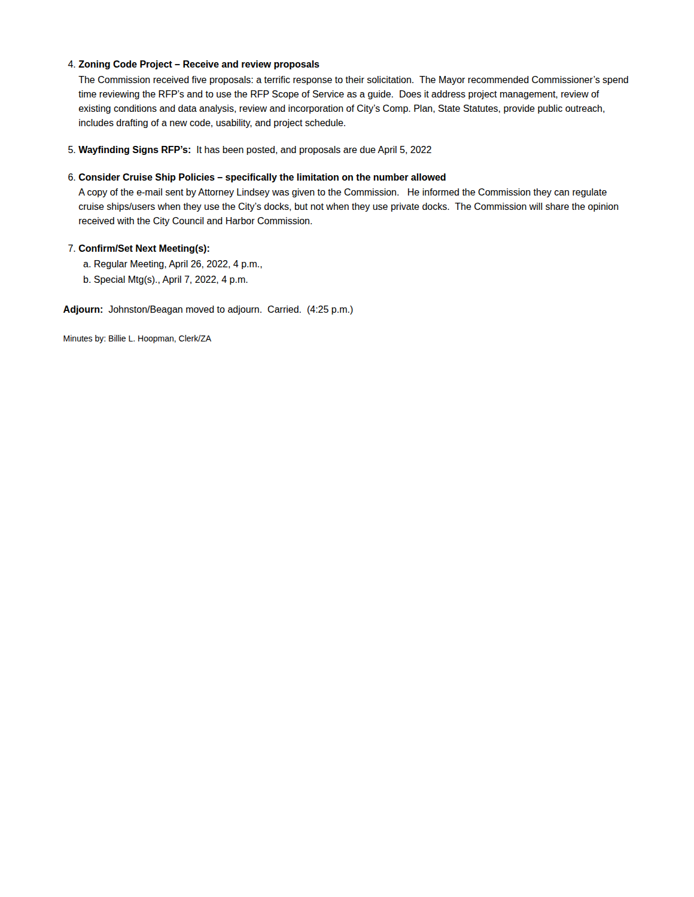Zoning Code Project – Receive and review proposals The Commission received five proposals: a terrific response to their solicitation. The Mayor recommended Commissioner’s spend time reviewing the RFP’s and to use the RFP Scope of Service as a guide. Does it address project management, review of existing conditions and data analysis, review and incorporation of City’s Comp. Plan, State Statutes, provide public outreach, includes drafting of a new code, usability, and project schedule.
Wayfinding Signs RFP’s: It has been posted, and proposals are due April 5, 2022
Consider Cruise Ship Policies – specifically the limitation on the number allowed A copy of the e-mail sent by Attorney Lindsey was given to the Commission. He informed the Commission they can regulate cruise ships/users when they use the City’s docks, but not when they use private docks. The Commission will share the opinion received with the City Council and Harbor Commission.
Confirm/Set Next Meeting(s):
Regular Meeting, April 26, 2022, 4 p.m.,
Special Mtg(s)., April 7, 2022, 4 p.m.
Adjourn: Johnston/Beagan moved to adjourn. Carried. (4:25 p.m.)
Minutes by: Billie L. Hoopman, Clerk/ZA